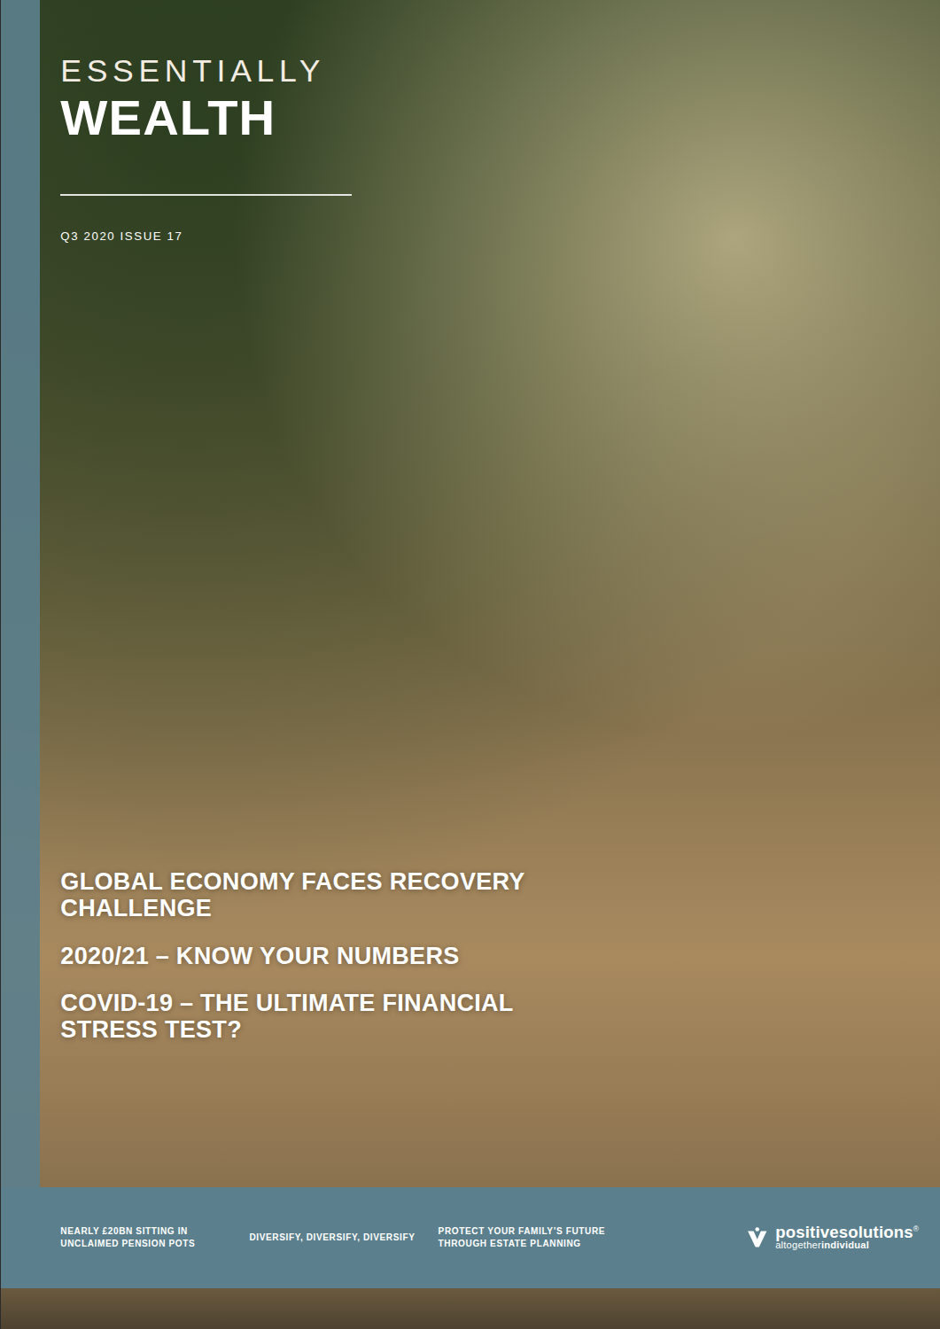Essentially
Wealth
Q3 2020 Issue 17
Global economy faces recovery challenge
2020/21 – know your numbers
Covid-19 – the ultimate financial stress test?
Nearly £20bn sitting in unclaimed pension pots
Diversify, diversify, diversify
Protect your family’s future through estate planning
positivesolutions®
altogetherindividual